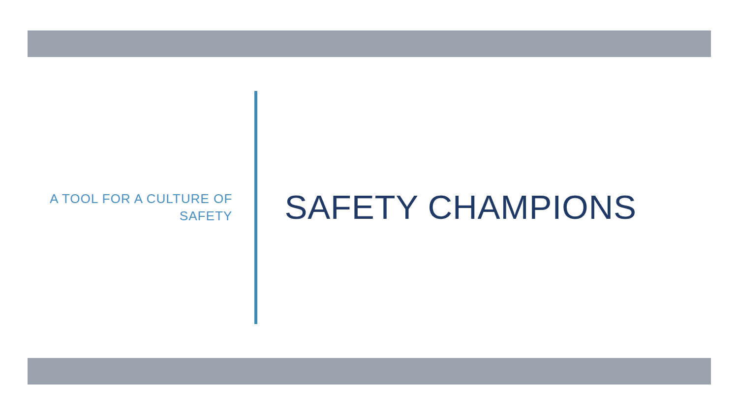A tool for a culture of safety
Safety Champions